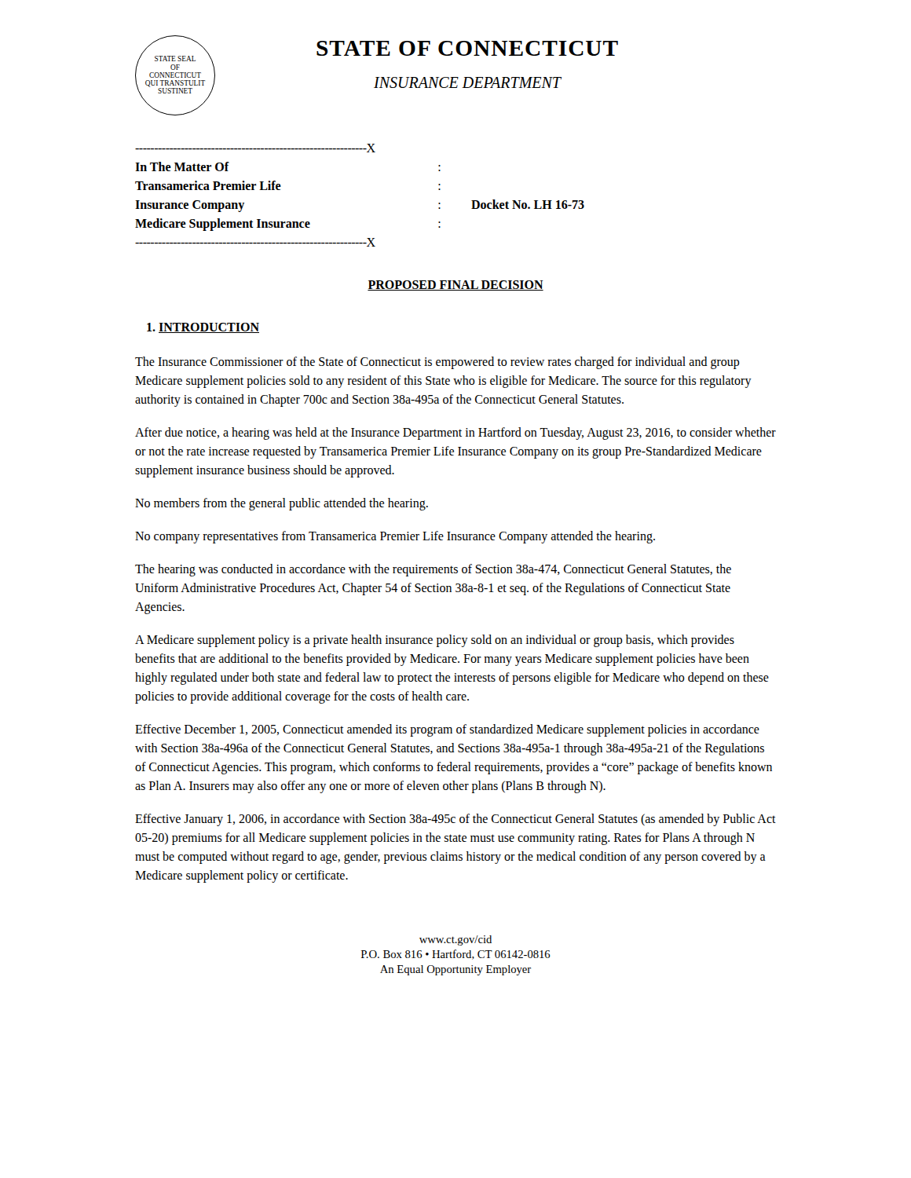STATE SEAL
OF
CONNECTICUT
QUI TRANSTULIT SUSTINET
STATE OF CONNECTICUT
INSURANCE DEPARTMENT
-------------------------------------------------------------X
| In The Matter Of | : | |
| Transamerica Premier Life | : | |
| Insurance Company | : | Docket No. LH 16-73 |
| Medicare Supplement Insurance | : | |
-------------------------------------------------------------X
PROPOSED FINAL DECISION
INTRODUCTION
The Insurance Commissioner of the State of Connecticut is empowered to review rates charged for individual and group Medicare supplement policies sold to any resident of this State who is eligible for Medicare. The source for this regulatory authority is contained in Chapter 700c and Section 38a-495a of the Connecticut General Statutes.
After due notice, a hearing was held at the Insurance Department in Hartford on Tuesday, August 23, 2016, to consider whether or not the rate increase requested by Transamerica Premier Life Insurance Company on its group Pre-Standardized Medicare supplement insurance business should be approved.
No members from the general public attended the hearing.
No company representatives from Transamerica Premier Life Insurance Company attended the hearing.
The hearing was conducted in accordance with the requirements of Section 38a-474, Connecticut General Statutes, the Uniform Administrative Procedures Act, Chapter 54 of Section 38a-8-1 et seq. of the Regulations of Connecticut State Agencies.
A Medicare supplement policy is a private health insurance policy sold on an individual or group basis, which provides benefits that are additional to the benefits provided by Medicare. For many years Medicare supplement policies have been highly regulated under both state and federal law to protect the interests of persons eligible for Medicare who depend on these policies to provide additional coverage for the costs of health care.
Effective December 1, 2005, Connecticut amended its program of standardized Medicare supplement policies in accordance with Section 38a-496a of the Connecticut General Statutes, and Sections 38a-495a-1 through 38a-495a-21 of the Regulations of Connecticut Agencies. This program, which conforms to federal requirements, provides a “core” package of benefits known as Plan A. Insurers may also offer any one or more of eleven other plans (Plans B through N).
Effective January 1, 2006, in accordance with Section 38a-495c of the Connecticut General Statutes (as amended by Public Act 05-20) premiums for all Medicare supplement policies in the state must use community rating. Rates for Plans A through N must be computed without regard to age, gender, previous claims history or the medical condition of any person covered by a Medicare supplement policy or certificate.
www.ct.gov/cid
P.O. Box 816 • Hartford, CT 06142-0816
An Equal Opportunity Employer